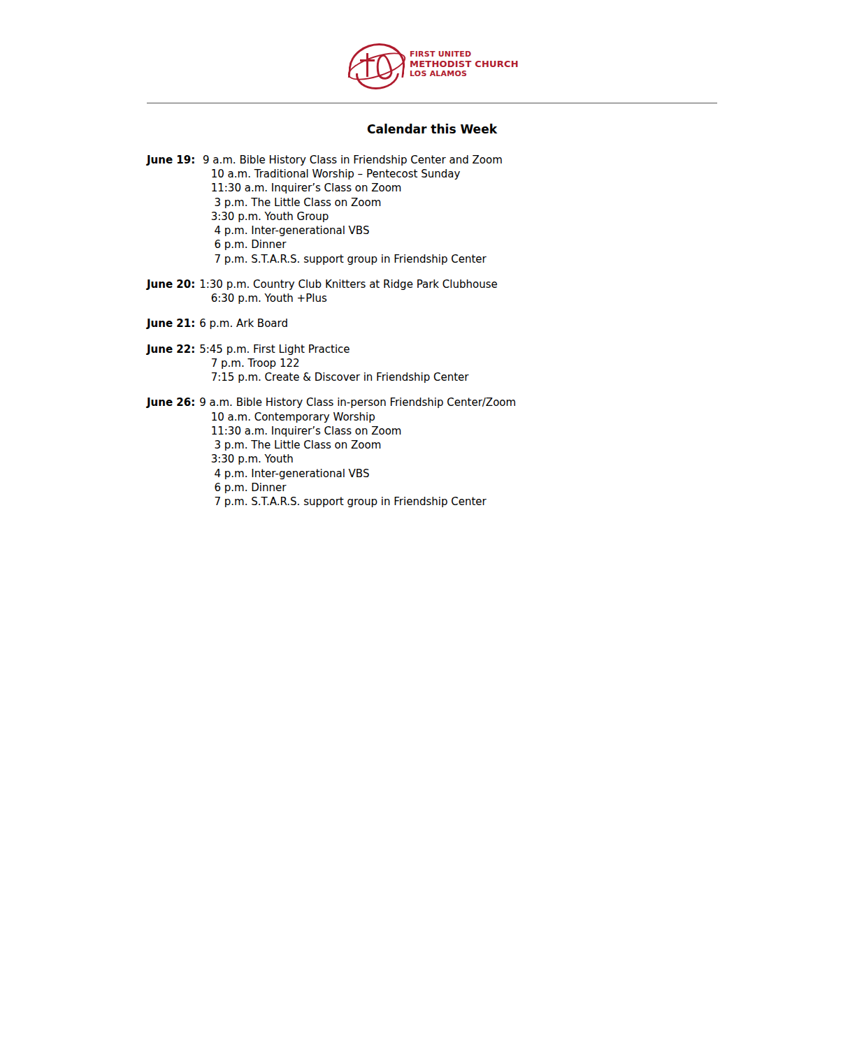First United
Methodist Church Los Alamos
Calendar this Week
June 19:
9 a.m. Bible History Class in Friendship Center and Zoom
10 a.m. Traditional Worship – Pentecost Sunday
11:30 a.m. Inquirer’s Class on Zoom
3 p.m. The Little Class on Zoom
3:30 p.m. Youth Group
4 p.m. Inter-generational VBS
6 p.m. Dinner
7 p.m. S.T.A.R.S. support group in Friendship Center
June 20:
1:30 p.m. Country Club Knitters at Ridge Park Clubhouse
6:30 p.m. Youth +Plus
June 21:
6 p.m. Ark Board
June 22:
5:45 p.m. First Light Practice
7 p.m. Troop 122
7:15 p.m. Create & Discover in Friendship Center
June 26:
9 a.m. Bible History Class in-person Friendship Center/Zoom
10 a.m. Contemporary Worship
11:30 a.m. Inquirer’s Class on Zoom
3 p.m. The Little Class on Zoom
3:30 p.m. Youth
4 p.m. Inter-generational VBS
6 p.m. Dinner
7 p.m. S.T.A.R.S. support group in Friendship Center